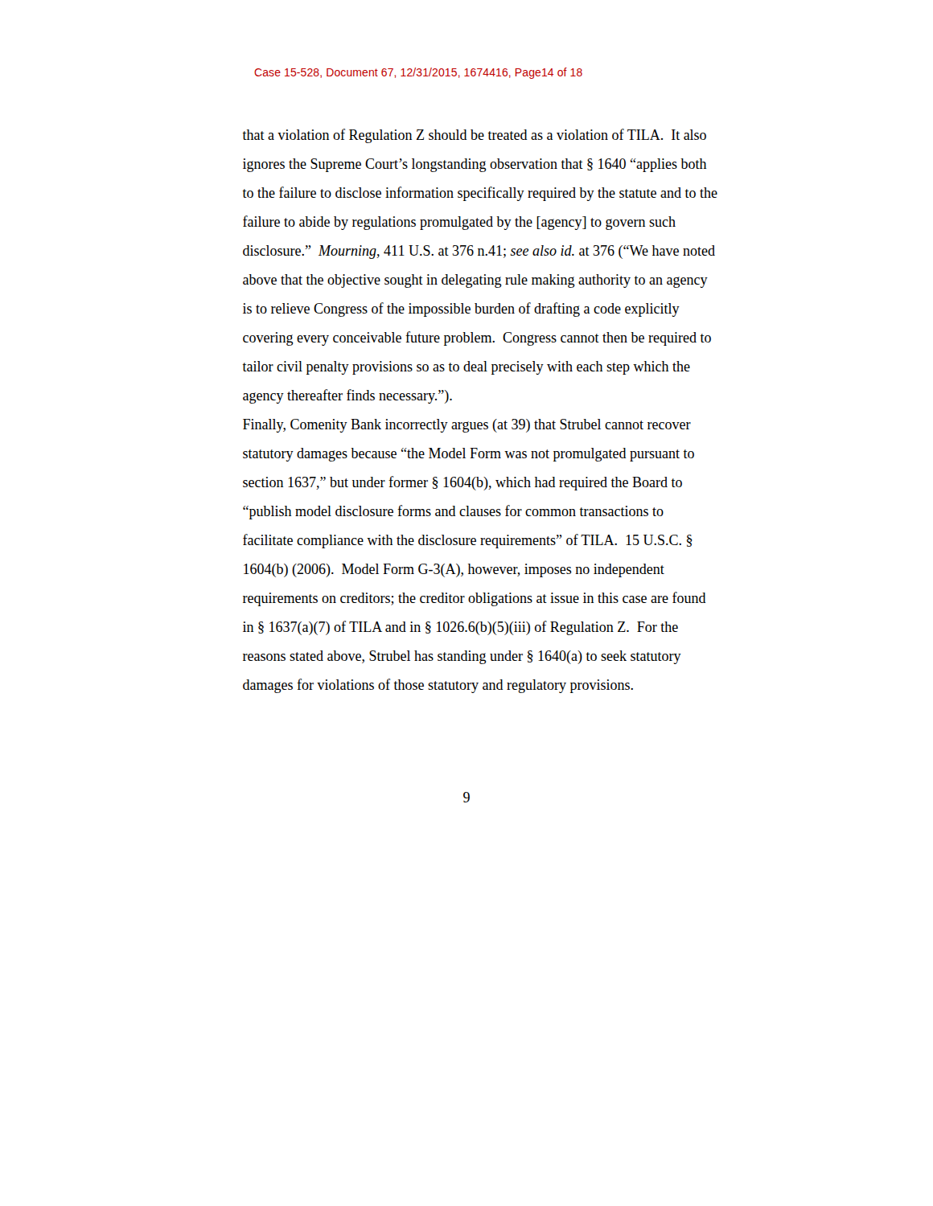Case 15-528, Document 67, 12/31/2015, 1674416, Page14 of 18
that a violation of Regulation Z should be treated as a violation of TILA. It also ignores the Supreme Court’s longstanding observation that § 1640 “applies both to the failure to disclose information specifically required by the statute and to the failure to abide by regulations promulgated by the [agency] to govern such disclosure.” Mourning, 411 U.S. at 376 n.41; see also id. at 376 (“We have noted above that the objective sought in delegating rule making authority to an agency is to relieve Congress of the impossible burden of drafting a code explicitly covering every conceivable future problem. Congress cannot then be required to tailor civil penalty provisions so as to deal precisely with each step which the agency thereafter finds necessary.”).
Finally, Comenity Bank incorrectly argues (at 39) that Strubel cannot recover statutory damages because “the Model Form was not promulgated pursuant to section 1637,” but under former § 1604(b), which had required the Board to “publish model disclosure forms and clauses for common transactions to facilitate compliance with the disclosure requirements” of TILA. 15 U.S.C. § 1604(b) (2006). Model Form G-3(A), however, imposes no independent requirements on creditors; the creditor obligations at issue in this case are found in § 1637(a)(7) of TILA and in § 1026.6(b)(5)(iii) of Regulation Z. For the reasons stated above, Strubel has standing under § 1640(a) to seek statutory damages for violations of those statutory and regulatory provisions.
9